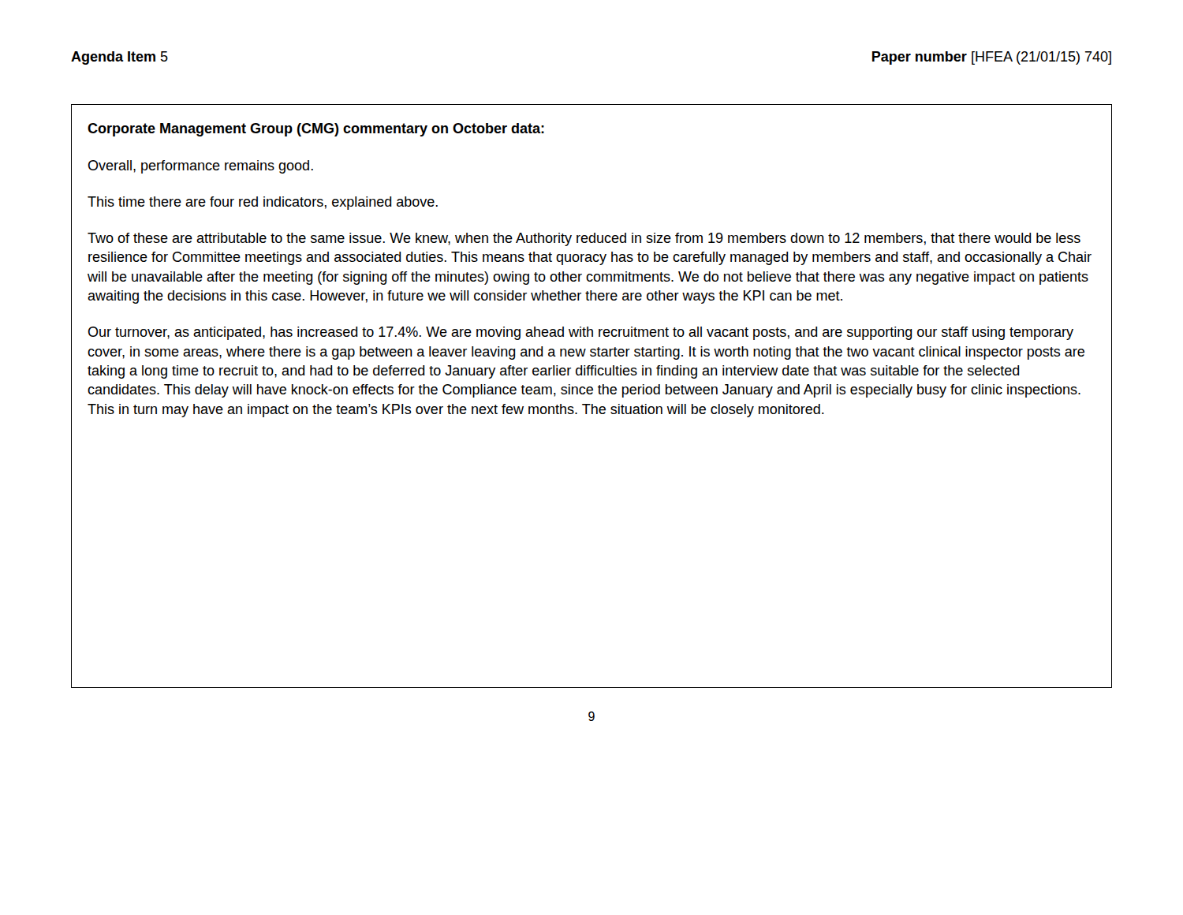Agenda Item 5
Paper number [HFEA (21/01/15) 740]
Corporate Management Group (CMG) commentary on October data:
Overall, performance remains good.
This time there are four red indicators, explained above.
Two of these are attributable to the same issue. We knew, when the Authority reduced in size from 19 members down to 12 members, that there would be less resilience for Committee meetings and associated duties. This means that quoracy has to be carefully managed by members and staff, and occasionally a Chair will be unavailable after the meeting (for signing off the minutes) owing to other commitments. We do not believe that there was any negative impact on patients awaiting the decisions in this case. However, in future we will consider whether there are other ways the KPI can be met.
Our turnover, as anticipated, has increased to 17.4%. We are moving ahead with recruitment to all vacant posts, and are supporting our staff using temporary cover, in some areas, where there is a gap between a leaver leaving and a new starter starting. It is worth noting that the two vacant clinical inspector posts are taking a long time to recruit to, and had to be deferred to January after earlier difficulties in finding an interview date that was suitable for the selected candidates. This delay will have knock-on effects for the Compliance team, since the period between January and April is especially busy for clinic inspections. This in turn may have an impact on the team’s KPIs over the next few months. The situation will be closely monitored.
9